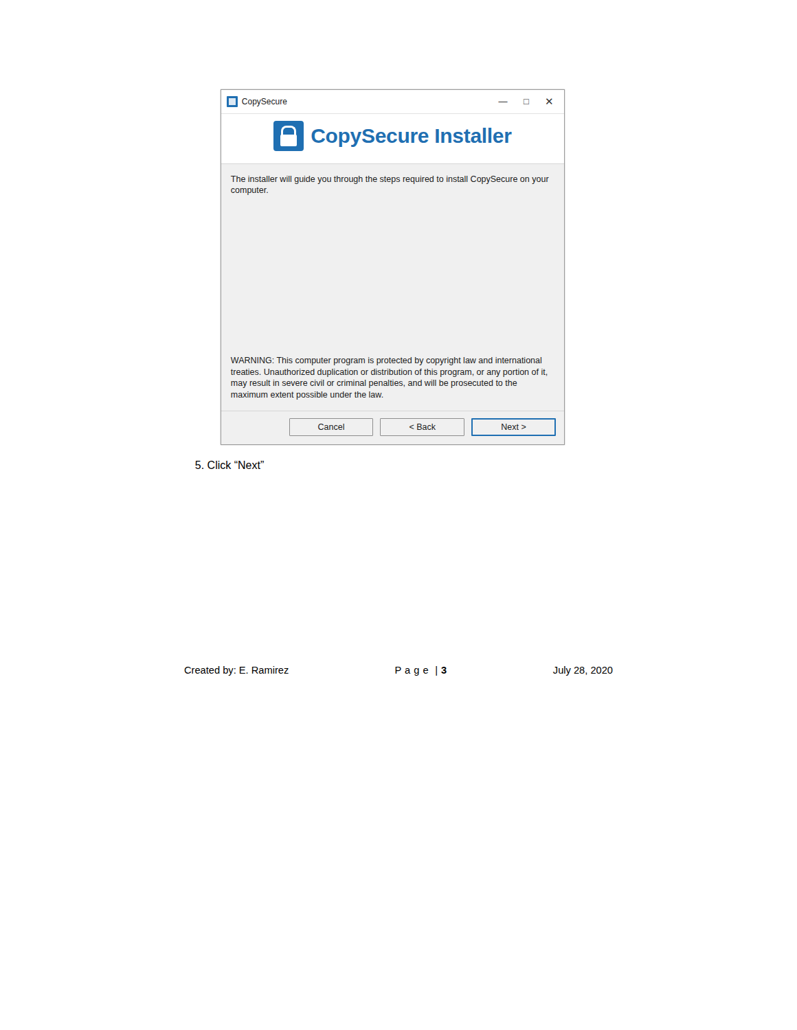CopySecure — □ ✕
CopySecure Installer
The installer will guide you through the steps required to install CopySecure on your computer.
WARNING: This computer program is protected by copyright law and international treaties. Unauthorized duplication or distribution of this program, or any portion of it, may result in severe civil or criminal penalties, and will be prosecuted to the maximum extent possible under the law.
Cancel < Back Next >
Click “Next”
Created by: E. Ramirez
P a g e | 3
July 28, 2020